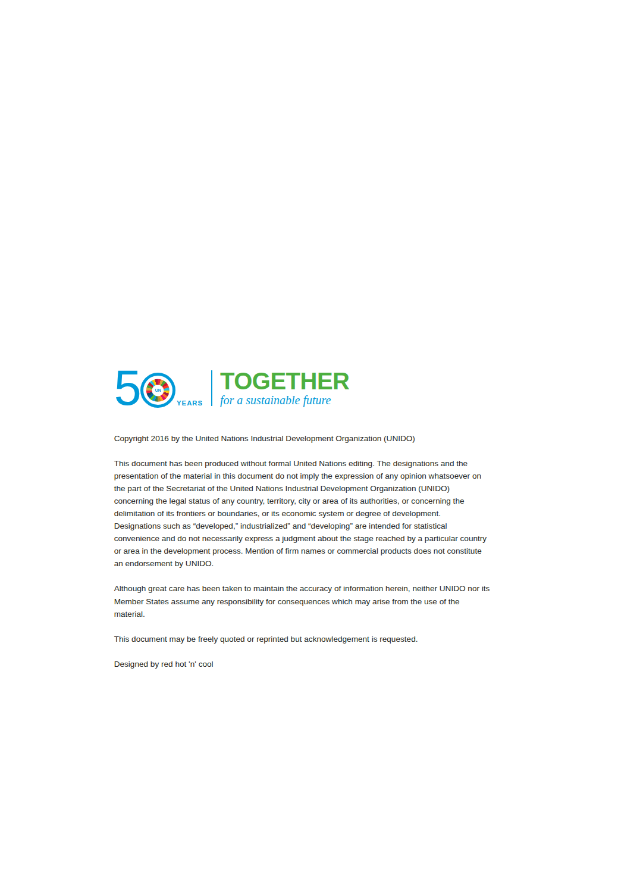5 UN YEARS
TOGETHER
for a sustainable future
Copyright 2016 by the United Nations Industrial Development Organization (UNIDO)
This document has been produced without formal United Nations editing. The designations and the presentation of the material in this document do not imply the expression of any opinion whatsoever on the part of the Secretariat of the United Nations Industrial Development Organization (UNIDO) concerning the legal status of any country, territory, city or area of its authorities, or concerning the delimitation of its frontiers or boundaries, or its economic system or degree of development. Designations such as “developed,” industrialized” and “developing” are intended for statistical convenience and do not necessarily express a judgment about the stage reached by a particular country or area in the development process. Mention of firm names or commercial products does not constitute an endorsement by UNIDO.
Although great care has been taken to maintain the accuracy of information herein, neither UNIDO nor its Member States assume any responsibility for consequences which may arise from the use of the material.
This document may be freely quoted or reprinted but acknowledgement is requested.
Designed by red hot 'n' cool